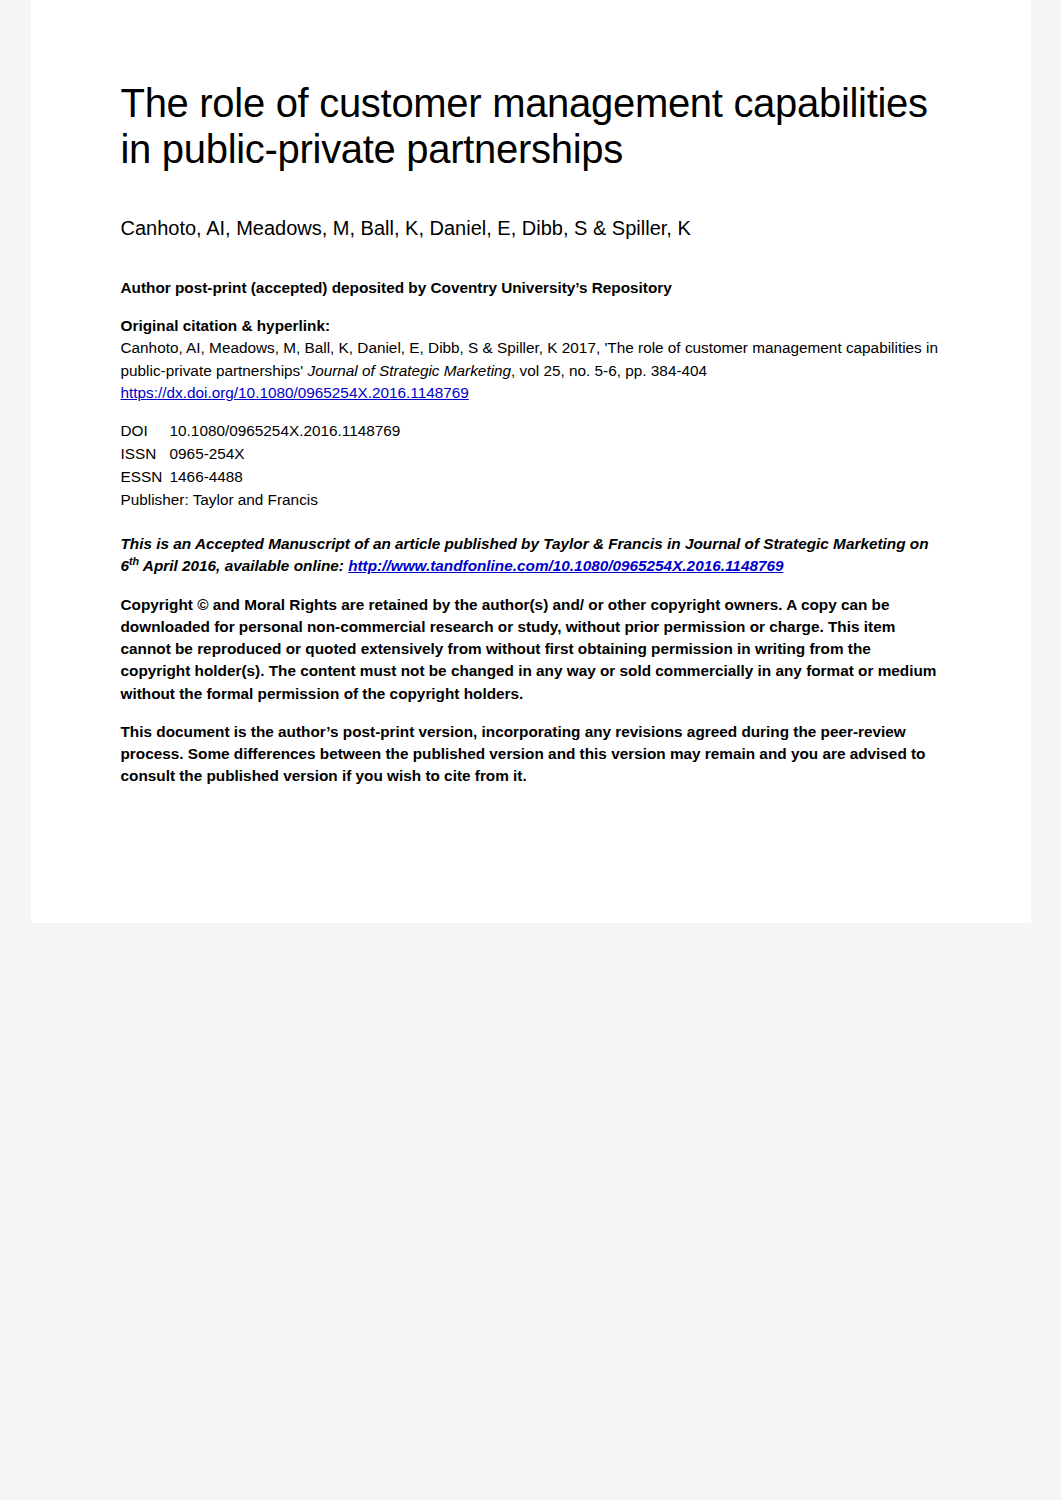The role of customer management capabilities in public-private partnerships
Canhoto, AI, Meadows, M, Ball, K, Daniel, E, Dibb, S & Spiller, K
Author post-print (accepted) deposited by Coventry University’s Repository
Original citation & hyperlink:
Canhoto, AI, Meadows, M, Ball, K, Daniel, E, Dibb, S & Spiller, K 2017, 'The role of customer management capabilities in public-private partnerships' Journal of Strategic Marketing, vol 25, no. 5-6, pp. 384-404
https://dx.doi.org/10.1080/0965254X.2016.1148769
DOI10.1080/0965254X.2016.1148769
ISSN0965-254X
ESSN1466-4488
Publisher: Taylor and Francis
This is an Accepted Manuscript of an article published by Taylor & Francis in Journal of Strategic Marketing on 6th April 2016, available online: http://www.tandfonline.com/10.1080/0965254X.2016.1148769
Copyright © and Moral Rights are retained by the author(s) and/ or other copyright owners. A copy can be downloaded for personal non-commercial research or study, without prior permission or charge. This item cannot be reproduced or quoted extensively from without first obtaining permission in writing from the copyright holder(s). The content must not be changed in any way or sold commercially in any format or medium without the formal permission of the copyright holders.
This document is the author’s post-print version, incorporating any revisions agreed during the peer-review process. Some differences between the published version and this version may remain and you are advised to consult the published version if you wish to cite from it.